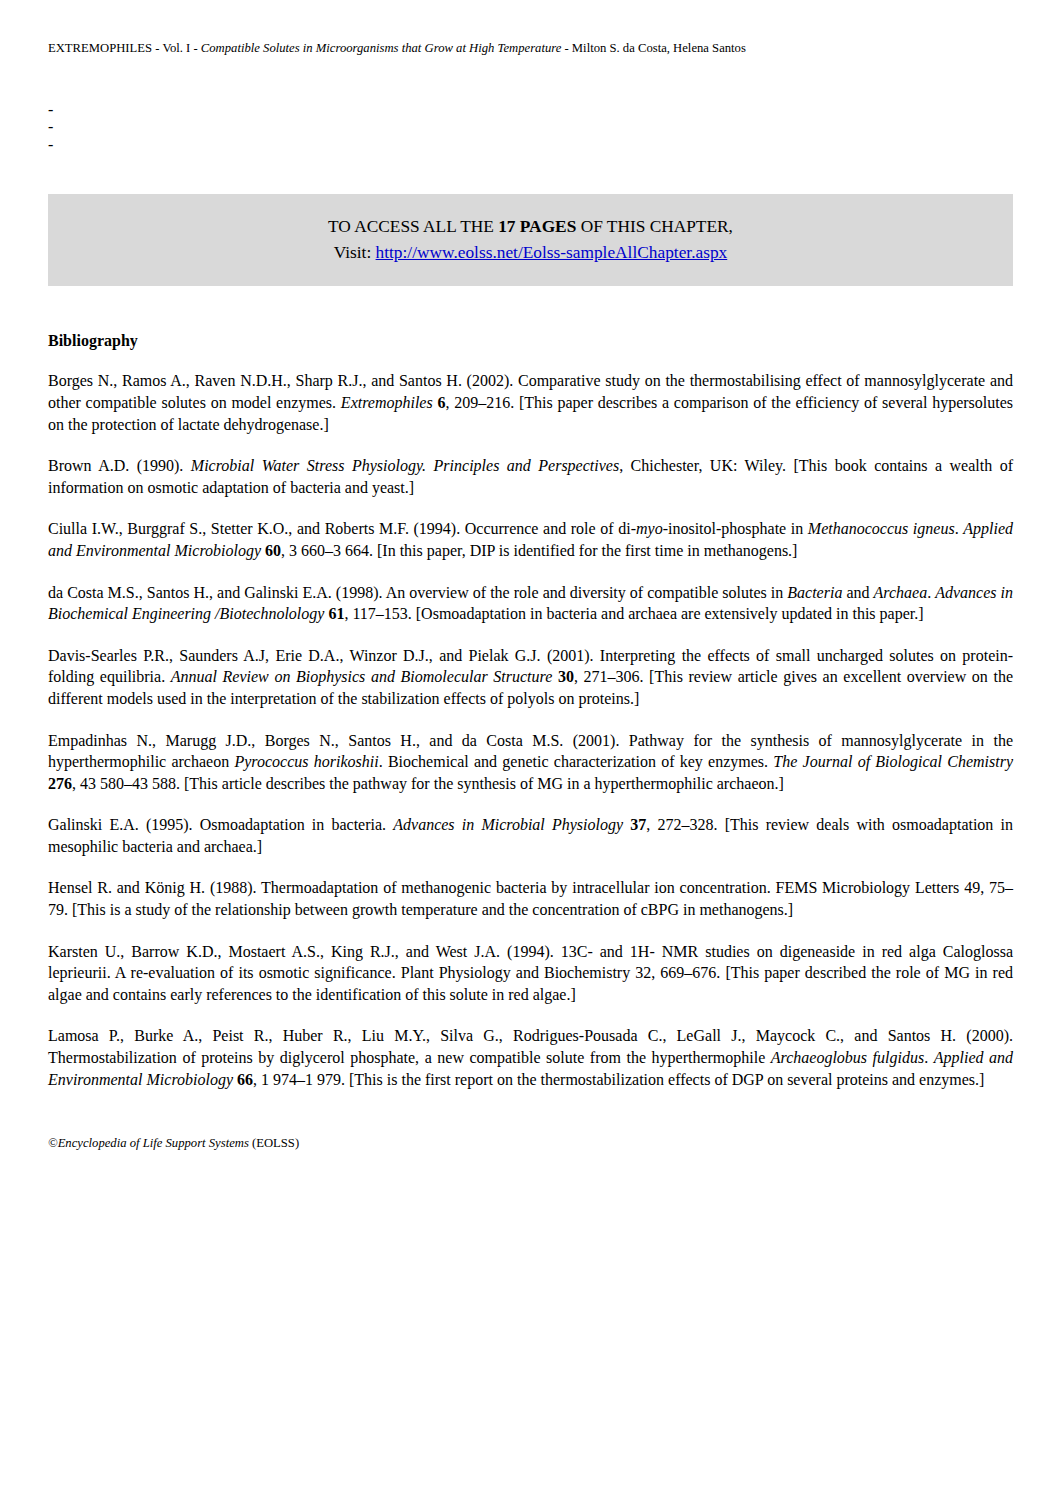EXTREMOPHILES - Vol. I - Compatible Solutes in Microorganisms that Grow at High Temperature - Milton S. da Costa, Helena Santos
-
-
-
TO ACCESS ALL THE 17 PAGES OF THIS CHAPTER,
Visit: http://www.eolss.net/Eolss-sampleAllChapter.aspx
Bibliography
Borges N., Ramos A., Raven N.D.H., Sharp R.J., and Santos H. (2002). Comparative study on the thermostabilising effect of mannosylglycerate and other compatible solutes on model enzymes. Extremophiles 6, 209–216. [This paper describes a comparison of the efficiency of several hypersolutes on the protection of lactate dehydrogenase.]
Brown A.D. (1990). Microbial Water Stress Physiology. Principles and Perspectives, Chichester, UK: Wiley. [This book contains a wealth of information on osmotic adaptation of bacteria and yeast.]
Ciulla I.W., Burggraf S., Stetter K.O., and Roberts M.F. (1994). Occurrence and role of di-myo-inositol-phosphate in Methanococcus igneus. Applied and Environmental Microbiology 60, 3 660–3 664. [In this paper, DIP is identified for the first time in methanogens.]
da Costa M.S., Santos H., and Galinski E.A. (1998). An overview of the role and diversity of compatible solutes in Bacteria and Archaea. Advances in Biochemical Engineering /Biotechnolology 61, 117–153. [Osmoadaptation in bacteria and archaea are extensively updated in this paper.]
Davis-Searles P.R., Saunders A.J, Erie D.A., Winzor D.J., and Pielak G.J. (2001). Interpreting the effects of small uncharged solutes on protein-folding equilibria. Annual Review on Biophysics and Biomolecular Structure 30, 271–306. [This review article gives an excellent overview on the different models used in the interpretation of the stabilization effects of polyols on proteins.]
Empadinhas N., Marugg J.D., Borges N., Santos H., and da Costa M.S. (2001). Pathway for the synthesis of mannosylglycerate in the hyperthermophilic archaeon Pyrococcus horikoshii. Biochemical and genetic characterization of key enzymes. The Journal of Biological Chemistry 276, 43 580–43 588. [This article describes the pathway for the synthesis of MG in a hyperthermophilic archaeon.]
Galinski E.A. (1995). Osmoadaptation in bacteria. Advances in Microbial Physiology 37, 272–328. [This review deals with osmoadaptation in mesophilic bacteria and archaea.]
Hensel R. and König H. (1988). Thermoadaptation of methanogenic bacteria by intracellular ion concentration. FEMS Microbiology Letters 49, 75–79. [This is a study of the relationship between growth temperature and the concentration of cBPG in methanogens.]
Karsten U., Barrow K.D., Mostaert A.S., King R.J., and West J.A. (1994). 13C- and 1H- NMR studies on digeneaside in red alga Caloglossa leprieurii. A re-evaluation of its osmotic significance. Plant Physiology and Biochemistry 32, 669–676. [This paper described the role of MG in red algae and contains early references to the identification of this solute in red algae.]
Lamosa P., Burke A., Peist R., Huber R., Liu M.Y., Silva G., Rodrigues-Pousada C., LeGall J., Maycock C., and Santos H. (2000). Thermostabilization of proteins by diglycerol phosphate, a new compatible solute from the hyperthermophile Archaeoglobus fulgidus. Applied and Environmental Microbiology 66, 1 974–1 979. [This is the first report on the thermostabilization effects of DGP on several proteins and enzymes.]
©Encyclopedia of Life Support Systems (EOLSS)